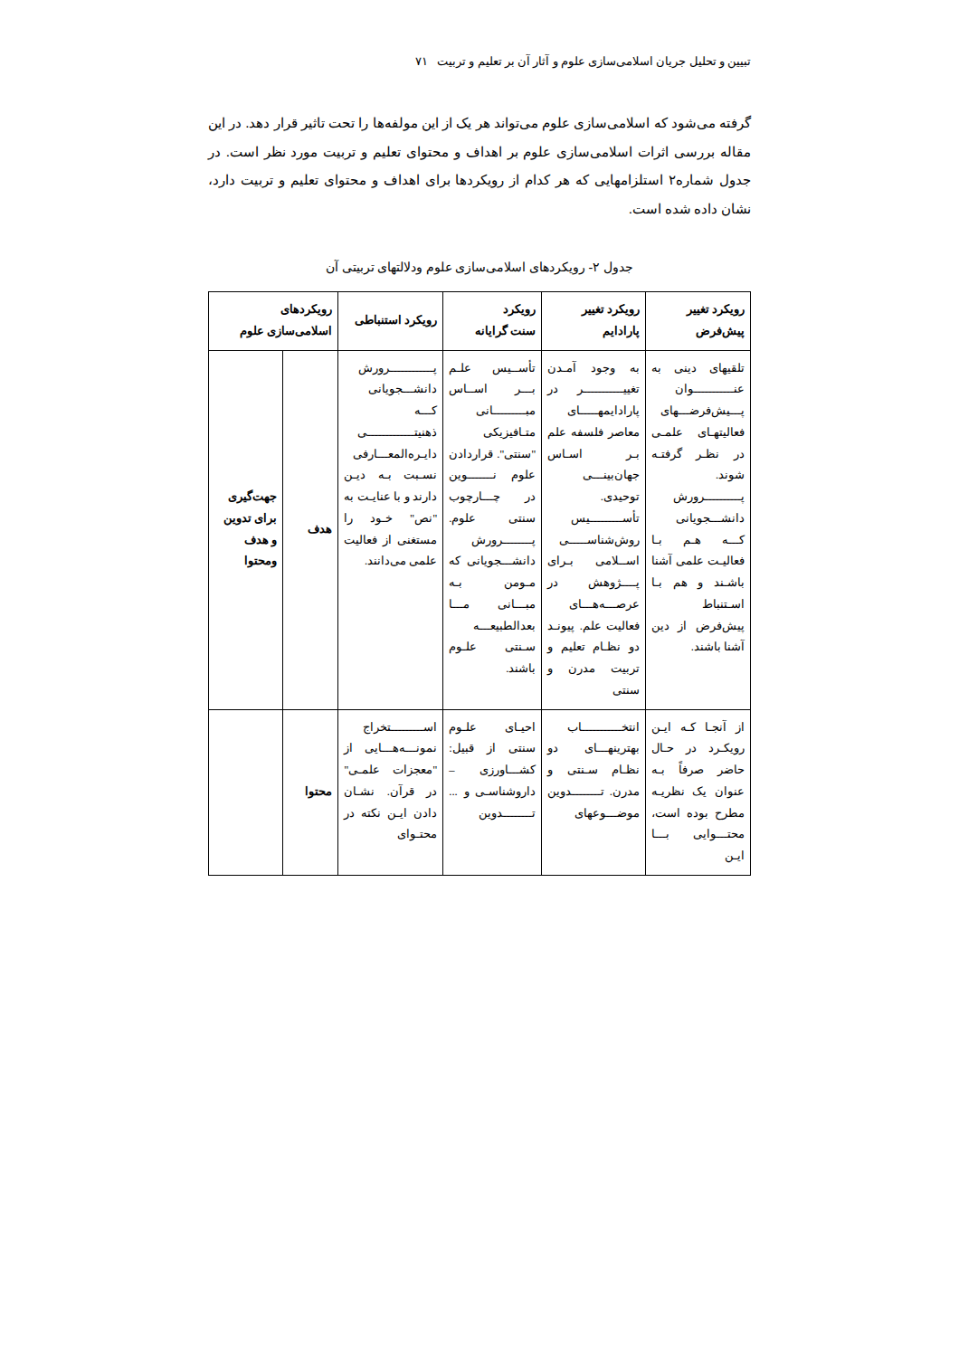تبیین و تحلیل جریان اسلامی‌سازی علوم و آثار آن بر تعلیم و تربیت ۷۱
گرفته می‌شود که اسلامی‌سازی علوم می‌تواند هر یک از این مولفه‌ها را تحت تاثیر قرار دهد. در این مقاله بررسی اثرات اسلامی‌سازی علوم بر اهداف و محتوای تعلیم و تربیت مورد نظر است. در جدول شماره۲ استلزامهایی که هر کدام از رویکردها برای اهداف و محتوای تعلیم و تربیت دارد، نشان داده شده است.
جدول ۲- رویکردهای اسلامی‌سازی علوم ودلالتهای تربیتی آن
| رویکرد تغییر پیش‌فرض | رویکرد تغییر پارادایم | رویکرد سنت گرایانه | رویکرد استنباطی | رویکردهای اسلامی‌سازی علوم |
| --- | --- | --- | --- | --- |
| تلقیهای دینی به عنـــــــــــوان پـــیش‌فرضـــهای فعالیتهـای علمـی در نظـر گرفتـه شوند. پــــــــــرورش دانشـــجویانی کـــه هـم بـا فعالیـت علمی آشنا باشـند و هم بـا اسـتنباط پیش‌فرض از دین آشنا باشند. | به وجود آمـدن تغییـــــــــــر در پارادایمهـــــای معاصر فلسفه علم بـر اسـاس جهان‌بینـــی توحیدی. تأســـــــــیس روش‌شناســـــی اســلامی بـرای پــــژوهش در عرصـــه‌هـــای فعالیت علم. پیونـد دو نظـام تعلیم و تربیت مدرن و سنتی | تأســیس علـم بـــر اســاس مبـــــــــانی متـافیزیکی "سنتی". قراردادن علوم نـــــــوین در چـــارچوب سنتی علوم. پــــــــرورش دانشـــجویانی که مـومن بـه مبـــانی مـــا بعدالطبیعـــه سـنتی علـوم باشند. | پــــــــــــرورش دانشـــجویانی کـــه ذهنیتـــــــــــــی دایـره‌المعـــارفی نسـبت بـه دیـن دارند و با عنایـت به "نص" خـود را مستغنی از فعالیت علمی می‌دانند. | هدف | جهت‌گیری برای تدوین و هدف ومحتوا |
| از آنجـا کـه ایـن رویکـرد در حـال حاضر صرفاً بـه عنوان یک نظریـه مطرح بوده است، محتـــوایی بـــا ایـن | انتخـــــــــــاب بهترینهـــای دو نظـام سـنتی و مدرن. تــــــــدوین موضـــوعهای | احیـای علـوم سنتی از قبیل: کشـــاورزی – داروشناسـی و ... تــــــــدوین | اســـــــــتخراج نمونـــه‌هـــایی از "معجزات علمـی" در قرآن. نشـان دادن ایـن نکته در محتـوای | محتوا | |